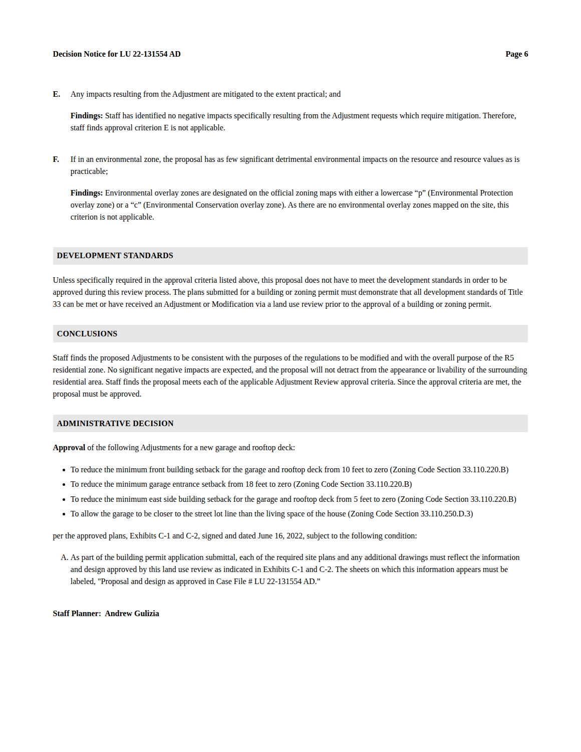Decision Notice for LU 22-131554 AD Page 6
E.
Any impacts resulting from the Adjustment are mitigated to the extent practical; and
Findings: Staff has identified no negative impacts specifically resulting from the Adjustment requests which require mitigation. Therefore, staff finds approval criterion E is not applicable.
F.
If in an environmental zone, the proposal has as few significant detrimental environmental impacts on the resource and resource values as is practicable;
Findings: Environmental overlay zones are designated on the official zoning maps with either a lowercase “p” (Environmental Protection overlay zone) or a “c” (Environmental Conservation overlay zone). As there are no environmental overlay zones mapped on the site, this criterion is not applicable.
DEVELOPMENT STANDARDS
Unless specifically required in the approval criteria listed above, this proposal does not have to meet the development standards in order to be approved during this review process. The plans submitted for a building or zoning permit must demonstrate that all development standards of Title 33 can be met or have received an Adjustment or Modification via a land use review prior to the approval of a building or zoning permit.
CONCLUSIONS
Staff finds the proposed Adjustments to be consistent with the purposes of the regulations to be modified and with the overall purpose of the R5 residential zone. No significant negative impacts are expected, and the proposal will not detract from the appearance or livability of the surrounding residential area. Staff finds the proposal meets each of the applicable Adjustment Review approval criteria. Since the approval criteria are met, the proposal must be approved.
ADMINISTRATIVE DECISION
Approval of the following Adjustments for a new garage and rooftop deck:
To reduce the minimum front building setback for the garage and rooftop deck from 10 feet to zero (Zoning Code Section 33.110.220.B)
To reduce the minimum garage entrance setback from 18 feet to zero (Zoning Code Section 33.110.220.B)
To reduce the minimum east side building setback for the garage and rooftop deck from 5 feet to zero (Zoning Code Section 33.110.220.B)
To allow the garage to be closer to the street lot line than the living space of the house (Zoning Code Section 33.110.250.D.3)
per the approved plans, Exhibits C-1 and C-2, signed and dated June 16, 2022, subject to the following condition:
As part of the building permit application submittal, each of the required site plans and any additional drawings must reflect the information and design approved by this land use review as indicated in Exhibits C-1 and C-2. The sheets on which this information appears must be labeled, "Proposal and design as approved in Case File # LU 22-131554 AD.”
Staff Planner: Andrew Gulizia